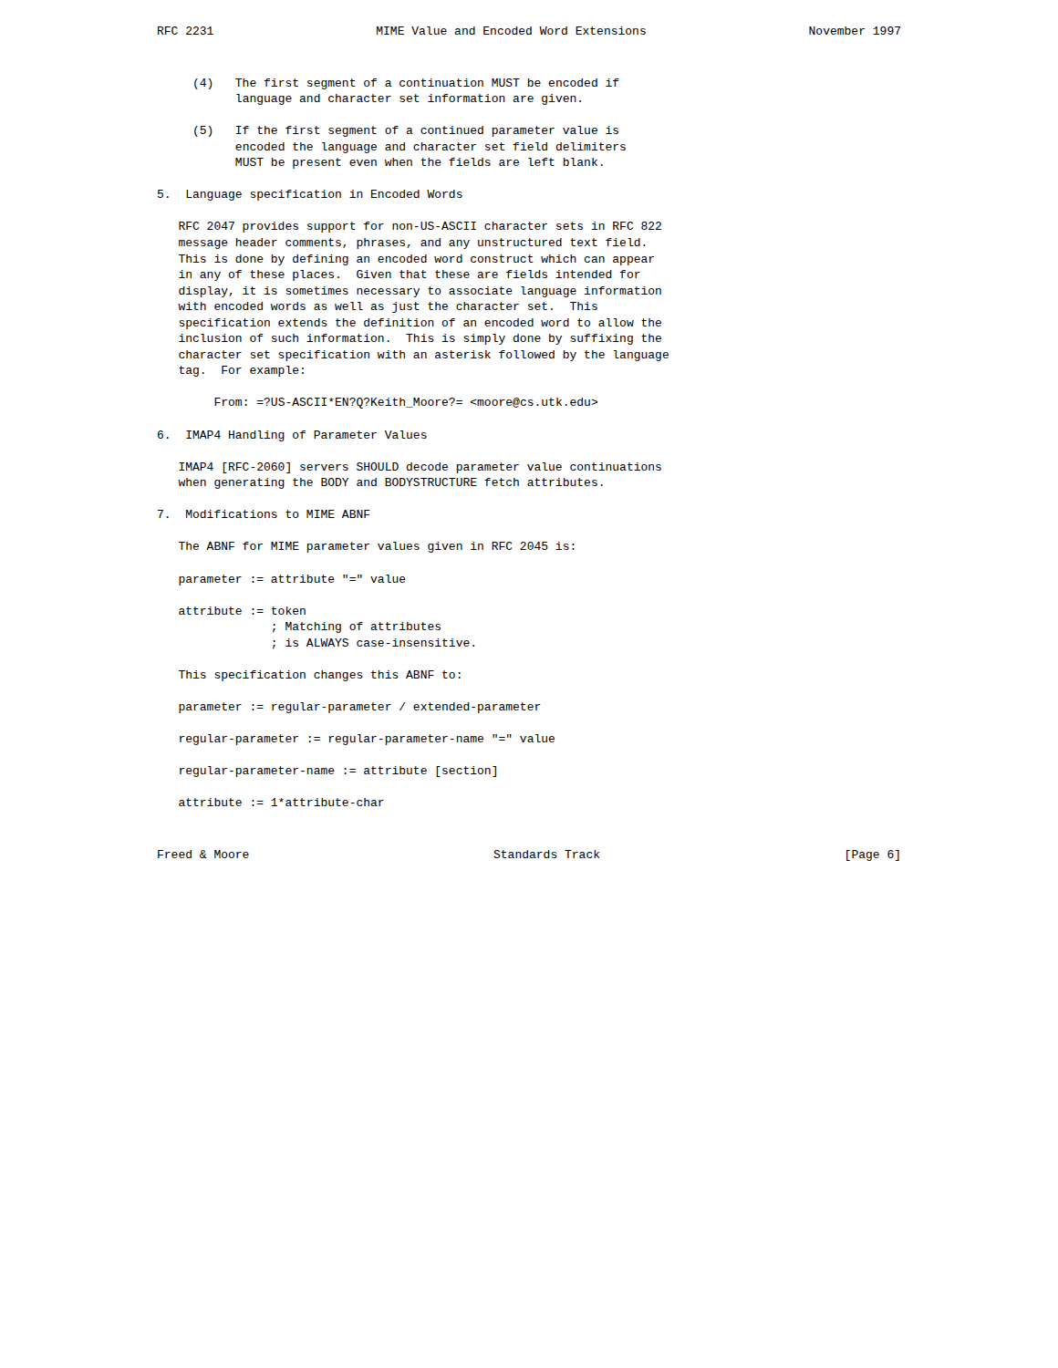RFC 2231 MIME Value and Encoded Word Extensions November 1997
     (4)   The first segment of a continuation MUST be encoded if
           language and character set information are given.

     (5)   If the first segment of a continued parameter value is
           encoded the language and character set field delimiters
           MUST be present even when the fields are left blank.

5.  Language specification in Encoded Words

   RFC 2047 provides support for non-US-ASCII character sets in RFC 822
   message header comments, phrases, and any unstructured text field.
   This is done by defining an encoded word construct which can appear
   in any of these places.  Given that these are fields intended for
   display, it is sometimes necessary to associate language information
   with encoded words as well as just the character set.  This
   specification extends the definition of an encoded word to allow the
   inclusion of such information.  This is simply done by suffixing the
   character set specification with an asterisk followed by the language
   tag.  For example:

        From: =?US-ASCII*EN?Q?Keith_Moore?= <moore@cs.utk.edu>

6.  IMAP4 Handling of Parameter Values

   IMAP4 [RFC-2060] servers SHOULD decode parameter value continuations
   when generating the BODY and BODYSTRUCTURE fetch attributes.

7.  Modifications to MIME ABNF

   The ABNF for MIME parameter values given in RFC 2045 is:

   parameter := attribute "=" value

   attribute := token
                ; Matching of attributes
                ; is ALWAYS case-insensitive.

   This specification changes this ABNF to:

   parameter := regular-parameter / extended-parameter

   regular-parameter := regular-parameter-name "=" value

   regular-parameter-name := attribute [section]

   attribute := 1*attribute-char
Freed & Moore Standards Track [Page 6]